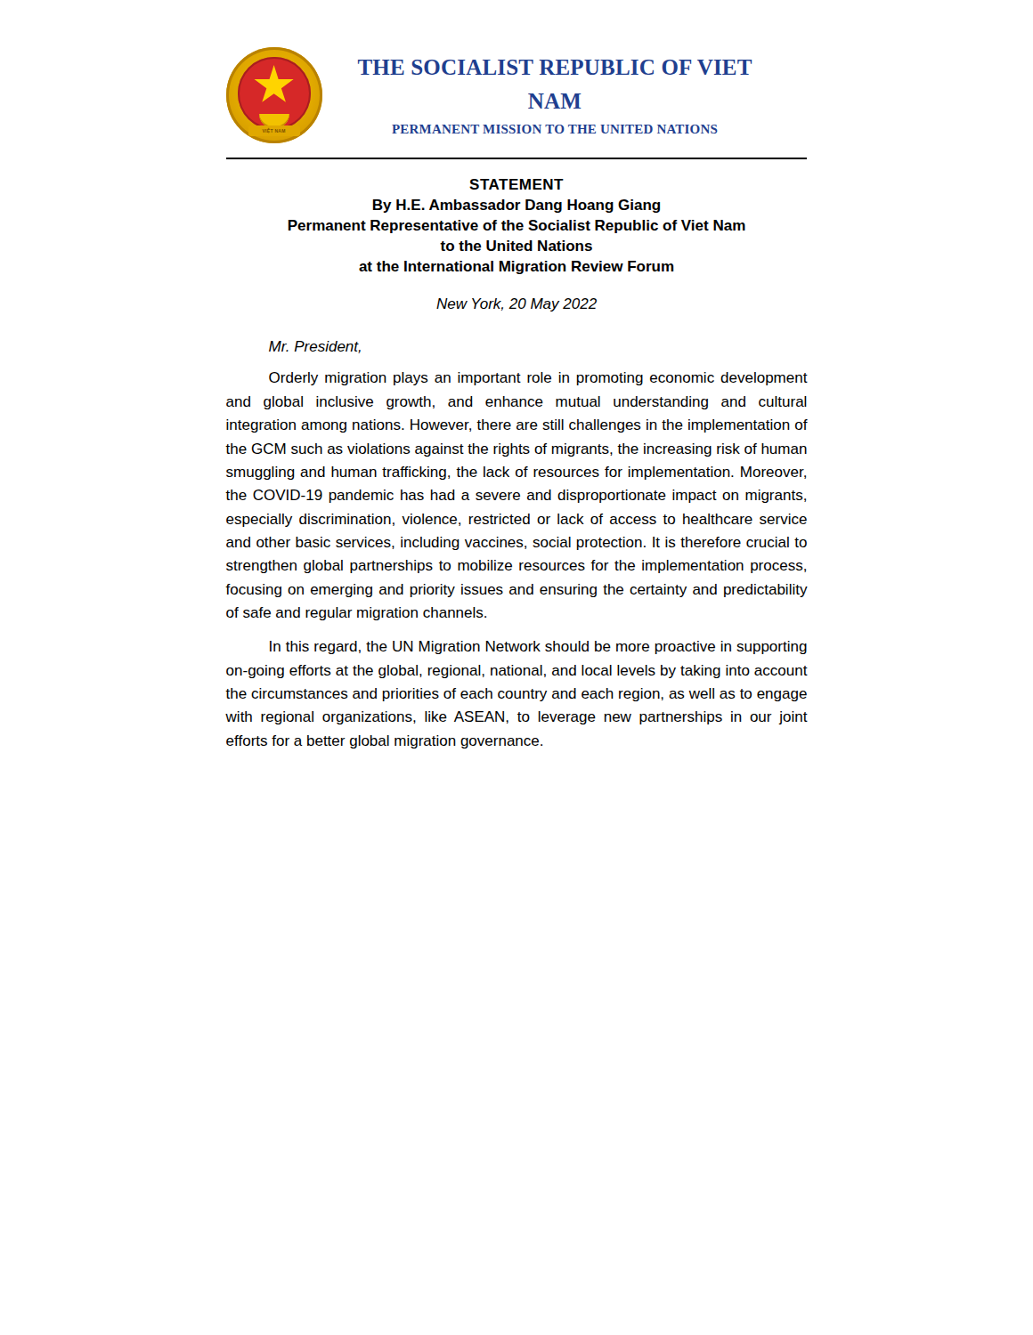VIỆT NAM
THE SOCIALIST REPUBLIC OF VIET NAM
PERMANENT MISSION TO THE UNITED NATIONS
STATEMENT
By H.E. Ambassador Dang Hoang Giang
Permanent Representative of the Socialist Republic of Viet Nam
to the United Nations
at the International Migration Review Forum
New York, 20 May 2022
Mr. President,
Orderly migration plays an important role in promoting economic development and global inclusive growth, and enhance mutual understanding and cultural integration among nations. However, there are still challenges in the implementation of the GCM such as violations against the rights of migrants, the increasing risk of human smuggling and human trafficking, the lack of resources for implementation. Moreover, the COVID-19 pandemic has had a severe and disproportionate impact on migrants, especially discrimination, violence, restricted or lack of access to healthcare service and other basic services, including vaccines, social protection. It is therefore crucial to strengthen global partnerships to mobilize resources for the implementation process, focusing on emerging and priority issues and ensuring the certainty and predictability of safe and regular migration channels.
In this regard, the UN Migration Network should be more proactive in supporting on-going efforts at the global, regional, national, and local levels by taking into account the circumstances and priorities of each country and each region, as well as to engage with regional organizations, like ASEAN, to leverage new partnerships in our joint efforts for a better global migration governance.